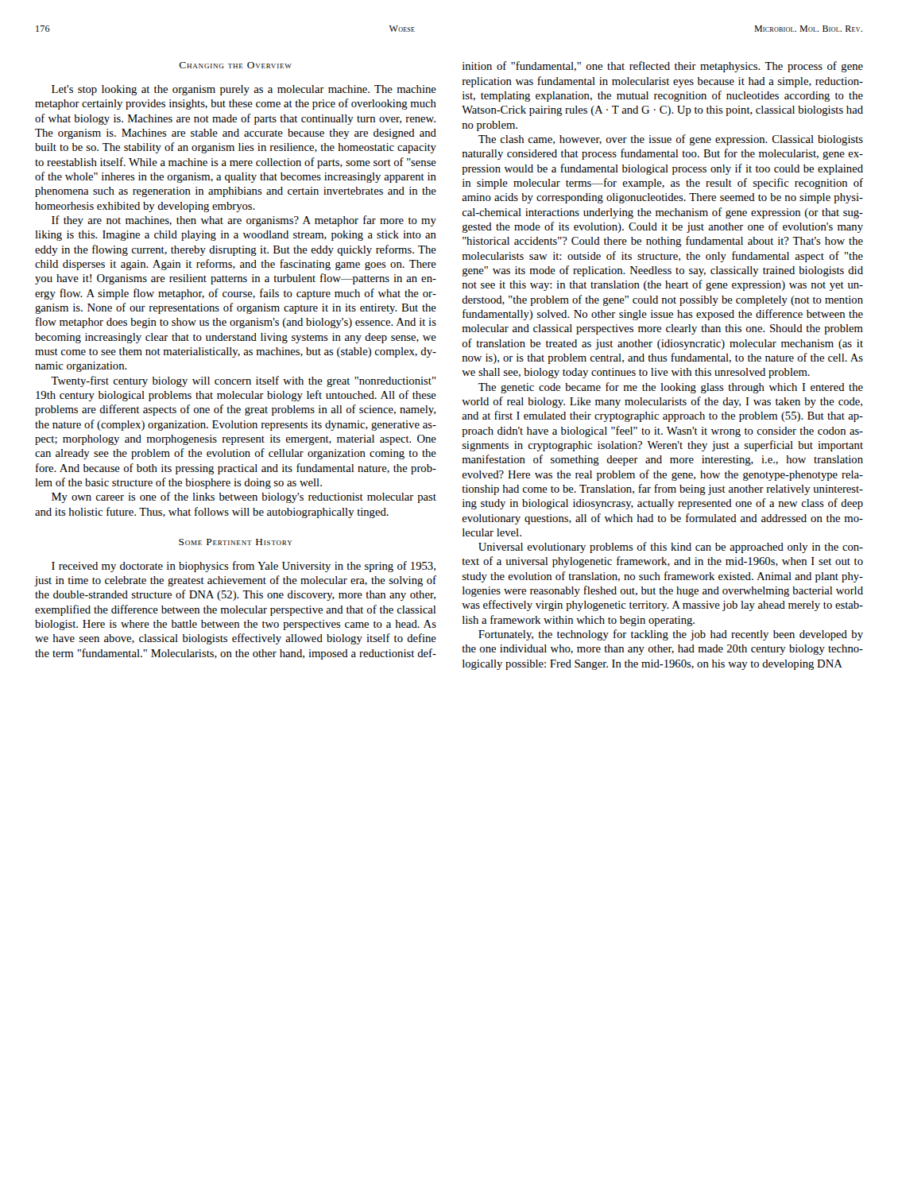176 Woese Microbiol. Mol. Biol. Rev.
Changing the Overview
Let's stop looking at the organism purely as a molecular machine. The machine metaphor certainly provides insights, but these come at the price of overlooking much of what biology is. Machines are not made of parts that continually turn over, renew. The organism is. Machines are stable and accurate because they are designed and built to be so. The stability of an organism lies in resilience, the homeostatic capacity to reestablish itself. While a machine is a mere collection of parts, some sort of "sense of the whole" inheres in the organism, a quality that becomes increasingly apparent in phenomena such as regeneration in amphibians and certain invertebrates and in the homeorhesis exhibited by developing embryos.
If they are not machines, then what are organisms? A metaphor far more to my liking is this. Imagine a child playing in a woodland stream, poking a stick into an eddy in the flowing current, thereby disrupting it. But the eddy quickly reforms. The child disperses it again. Again it reforms, and the fascinating game goes on. There you have it! Organisms are resilient patterns in a turbulent flow—patterns in an energy flow. A simple flow metaphor, of course, fails to capture much of what the organism is. None of our representations of organism capture it in its entirety. But the flow metaphor does begin to show us the organism's (and biology's) essence. And it is becoming increasingly clear that to understand living systems in any deep sense, we must come to see them not materialistically, as machines, but as (stable) complex, dynamic organization.
Twenty-first century biology will concern itself with the great "nonreductionist" 19th century biological problems that molecular biology left untouched. All of these problems are different aspects of one of the great problems in all of science, namely, the nature of (complex) organization. Evolution represents its dynamic, generative aspect; morphology and morphogenesis represent its emergent, material aspect. One can already see the problem of the evolution of cellular organization coming to the fore. And because of both its pressing practical and its fundamental nature, the problem of the basic structure of the biosphere is doing so as well.
My own career is one of the links between biology's reductionist molecular past and its holistic future. Thus, what follows will be autobiographically tinged.
Some Pertinent History
I received my doctorate in biophysics from Yale University in the spring of 1953, just in time to celebrate the greatest achievement of the molecular era, the solving of the double-stranded structure of DNA (52). This one discovery, more than any other, exemplified the difference between the molecular perspective and that of the classical biologist. Here is where the battle between the two perspectives came to a head. As we have seen above, classical biologists effectively allowed biology itself to define the term "fundamental." Molecularists, on the other hand, imposed a reductionist definition of "fundamental," one that reflected their metaphysics. The process of gene replication was fundamental in molecularist eyes because it had a simple, reductionist, templating explanation, the mutual recognition of nucleotides according to the Watson-Crick pairing rules (A · T and G · C). Up to this point, classical biologists had no problem.
The clash came, however, over the issue of gene expression. Classical biologists naturally considered that process fundamental too. But for the molecularist, gene expression would be a fundamental biological process only if it too could be explained in simple molecular terms—for example, as the result of specific recognition of amino acids by corresponding oligonucleotides. There seemed to be no simple physical-chemical interactions underlying the mechanism of gene expression (or that suggested the mode of its evolution). Could it be just another one of evolution's many "historical accidents"? Could there be nothing fundamental about it? That's how the molecularists saw it: outside of its structure, the only fundamental aspect of "the gene" was its mode of replication. Needless to say, classically trained biologists did not see it this way: in that translation (the heart of gene expression) was not yet understood, "the problem of the gene" could not possibly be completely (not to mention fundamentally) solved. No other single issue has exposed the difference between the molecular and classical perspectives more clearly than this one. Should the problem of translation be treated as just another (idiosyncratic) molecular mechanism (as it now is), or is that problem central, and thus fundamental, to the nature of the cell. As we shall see, biology today continues to live with this unresolved problem.
The genetic code became for me the looking glass through which I entered the world of real biology. Like many molecularists of the day, I was taken by the code, and at first I emulated their cryptographic approach to the problem (55). But that approach didn't have a biological "feel" to it. Wasn't it wrong to consider the codon assignments in cryptographic isolation? Weren't they just a superficial but important manifestation of something deeper and more interesting, i.e., how translation evolved? Here was the real problem of the gene, how the genotype-phenotype relationship had come to be. Translation, far from being just another relatively uninteresting study in biological idiosyncrasy, actually represented one of a new class of deep evolutionary questions, all of which had to be formulated and addressed on the molecular level.
Universal evolutionary problems of this kind can be approached only in the context of a universal phylogenetic framework, and in the mid-1960s, when I set out to study the evolution of translation, no such framework existed. Animal and plant phylogenies were reasonably fleshed out, but the huge and overwhelming bacterial world was effectively virgin phylogenetic territory. A massive job lay ahead merely to establish a framework within which to begin operating.
Fortunately, the technology for tackling the job had recently been developed by the one individual who, more than any other, had made 20th century biology technologically possible: Fred Sanger. In the mid-1960s, on his way to developing DNA